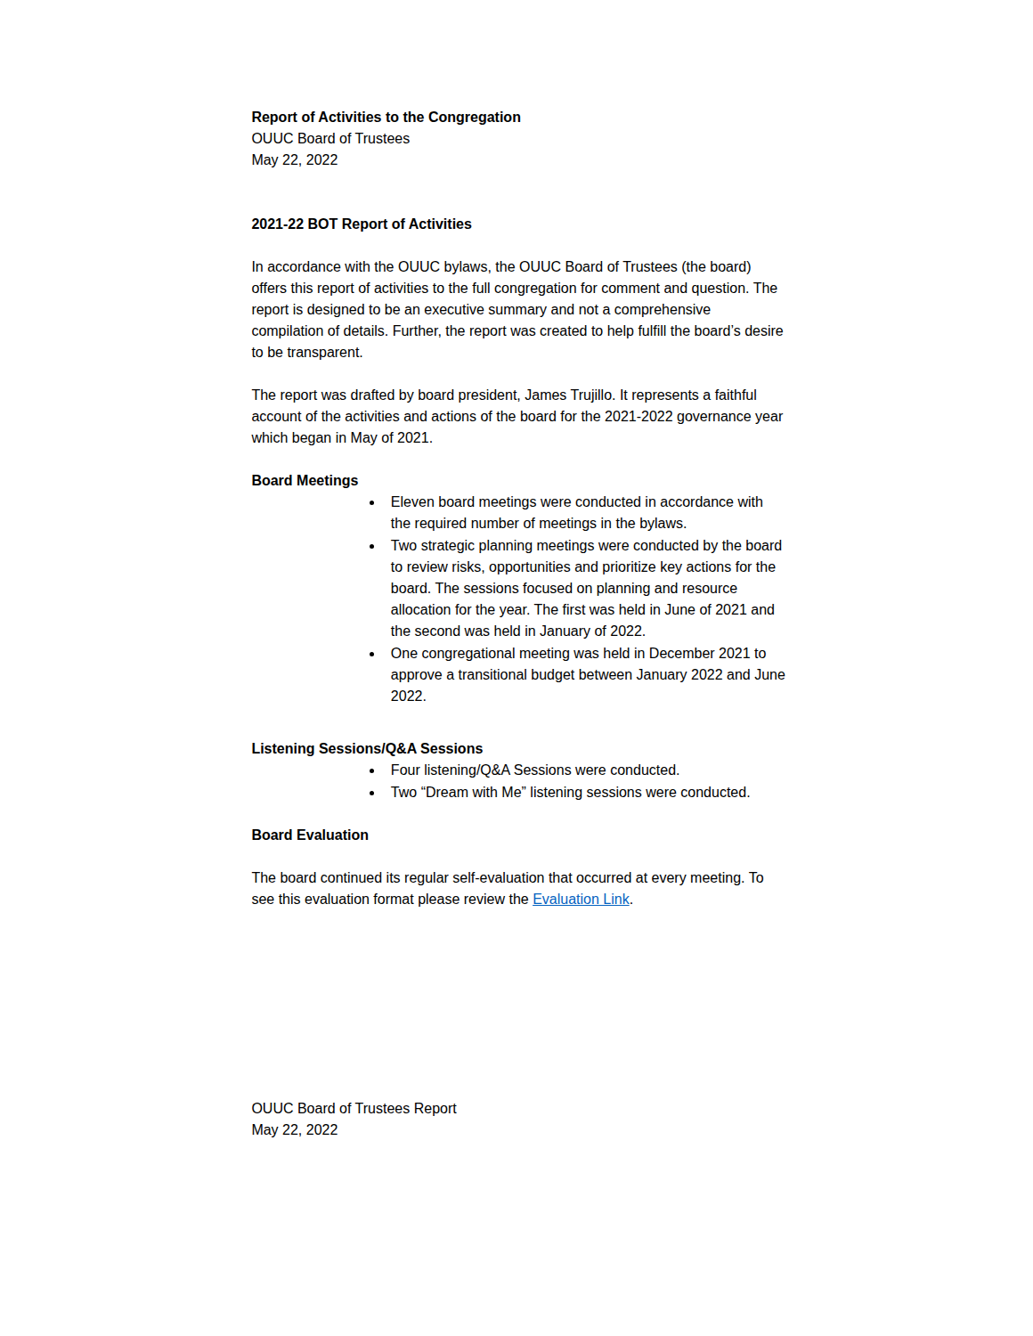Report of Activities to the Congregation
OUUC Board of Trustees
May 22, 2022
2021-22 BOT Report of Activities
In accordance with the OUUC bylaws, the OUUC Board of Trustees (the board) offers this report of activities to the full congregation for comment and question. The report is designed to be an executive summary and not a comprehensive compilation of details. Further, the report was created to help fulfill the board’s desire to be transparent.
The report was drafted by board president, James Trujillo. It represents a faithful account of the activities and actions of the board for the 2021-2022 governance year which began in May of 2021.
Board Meetings
Eleven board meetings were conducted in accordance with the required number of meetings in the bylaws.
Two strategic planning meetings were conducted by the board to review risks, opportunities and prioritize key actions for the board. The sessions focused on planning and resource allocation for the year. The first was held in June of 2021 and the second was held in January of 2022.
One congregational meeting was held in December 2021 to approve a transitional budget between January 2022 and June 2022.
Listening Sessions/Q&A Sessions
Four listening/Q&A Sessions were conducted.
Two “Dream with Me” listening sessions were conducted.
Board Evaluation
The board continued its regular self-evaluation that occurred at every meeting. To see this evaluation format please review the Evaluation Link.
OUUC Board of Trustees Report
May 22, 2022